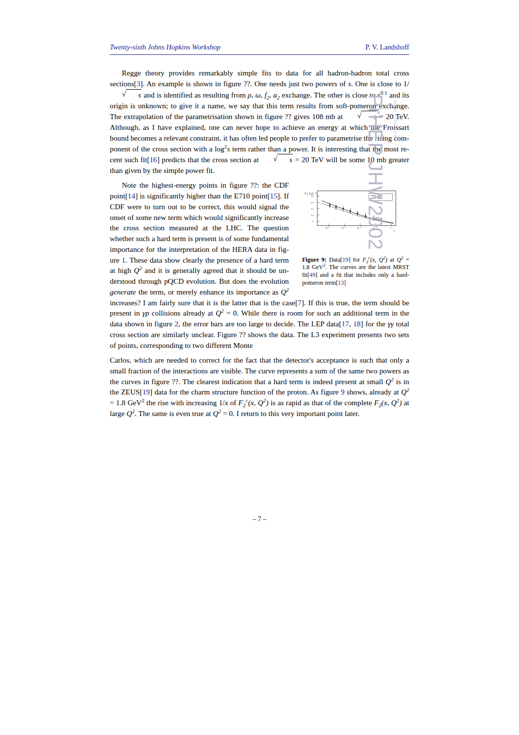Twenty-sixth Johns Hopkins Workshop P. V. Landshoff
Regge theory provides remarkably simple fits to data for all hadron-hadron total cross sections[3]. An example is shown in figure ??. One needs just two powers of s. One is close to 1/s and is identified as resulting from ρ, ω, f2, a2 exchange. The other is close to s0.1 and its origin is unknown; to give it a name, we say that this term results from soft-pomeron exchange. The extrapolation of the parametrisation shown in figure ?? gives 108 mb at s = 20 TeV. Although, as I have explained, one can never hope to achieve an energy at which the Froissart bound becomes a relevant constraint, it has often led people to prefer to parametrise the rising component of the cross section with a log2s term rather than a power. It is interesting that the most recent such fit[16] predicts that the cross section at s = 20 TeV will be some 10 mb greater than given by the simple power fit.
F c 2 (x,Q 2 ) 0.4 0.3 0.2 0.1 0 10 -4 10 -3 10 -2 10 -1 1 x hard MRST
Figure 9: Data[19] for F2c(x, Q2) at Q2 = 1.8 GeV2. The curves are the latest MRST fit[49] and a fit that includes only a hard-pomeron term[13]
Note the highest-energy points in figure ??: the CDF point[14] is significantly higher than the E710 point[15]. If CDF were to turn out to be correct, this would signal the onset of some new term which would significantly increase the cross section measured at the LHC. The question whether such a hard term is present is of some fundamental importance for the interpretation of the HERA data in figure 1. These data show clearly the presence of a hard term at high Q2 and it is generally agreed that it should be understood through pQCD evolution. But does the evolution generate the term, or merely enhance its importance as Q2 increases? I am fairly sure that it is the latter that is the case[7]. If this is true, the term should be present in γp collisions already at Q2 = 0. While there is room for such an additional term in the data shown in figure 2, the error bars are too large to decide. The LEP data[17, 18] for the γγ total cross section are similarly unclear. Figure ?? shows the data. The L3 experiment presents two sets of points, corresponding to two different Monte
Carlos, which are needed to correct for the fact that the detector's acceptance is such that only a small fraction of the interactions are visible. The curve represents a sum of the same two powers as the curves in figure ??. The clearest indication that a hard term is indeed present at small Q2 is in the ZEUS[19] data for the charm structure function of the proton. As figure 9 shows, already at Q2 = 1.8 GeV2 the rise with increasing 1/x of F2c(x, Q2) is as rapid as that of the complete F2(x, Q2) at large Q2. The same is even true at Q2 = 0. I return to this very important point later.
PrHEP JHW2002 PrHEP JHW2002
– 7 –